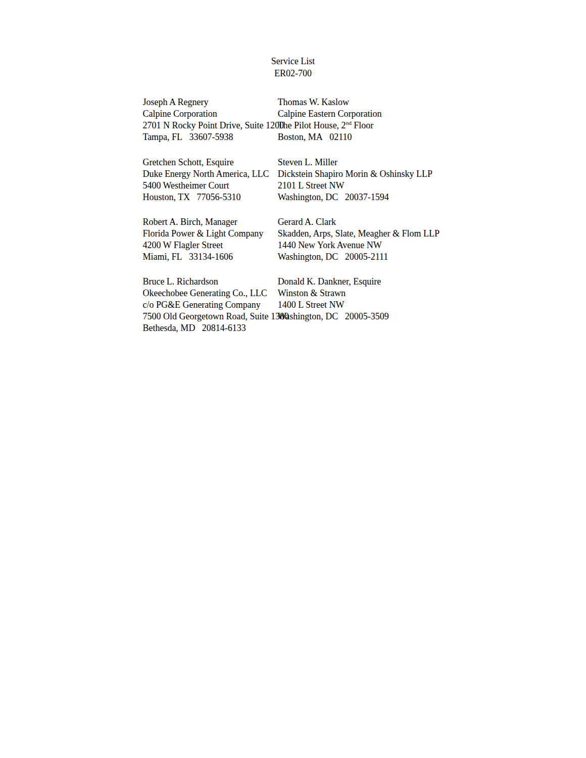Service List
ER02-700
| Joseph A Regnery Calpine Corporation 2701 N Rocky Point Drive, Suite 1200 Tampa, FL 33607-5938 | Thomas W. Kaslow Calpine Eastern Corporation The Pilot House, 2 nd Floor Boston, MA 02110 |
| Gretchen Schott, Esquire Duke Energy North America, LLC 5400 Westheimer Court Houston, TX 77056-5310 | Steven L. Miller Dickstein Shapiro Morin & Oshinsky LLP 2101 L Street NW Washington, DC 20037-1594 |
| Robert A. Birch, Manager Florida Power & Light Company 4200 W Flagler Street Miami, FL 33134-1606 | Gerard A. Clark Skadden, Arps, Slate, Meagher & Flom LLP 1440 New York Avenue NW Washington, DC 20005-2111 |
| Bruce L. Richardson Okeechobee Generating Co., LLC c/o PG&E Generating Company 7500 Old Georgetown Road, Suite 1300 Bethesda, MD 20814-6133 | Donald K. Dankner, Esquire Winston & Strawn 1400 L Street NW Washington, DC 20005-3509 |